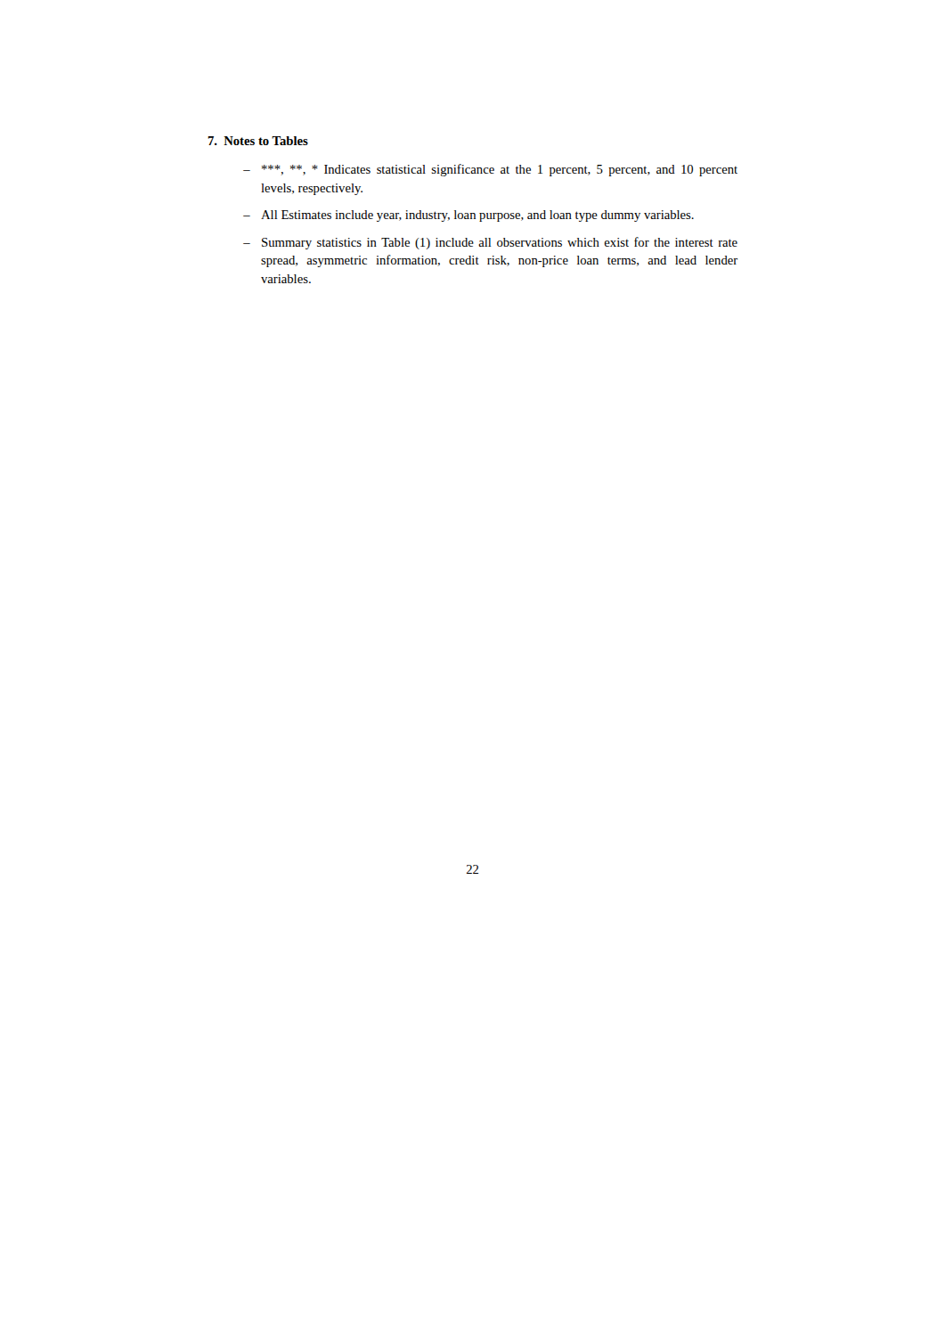7. Notes to Tables
***, **, * Indicates statistical significance at the 1 percent, 5 percent, and 10 percent levels, respectively.
All Estimates include year, industry, loan purpose, and loan type dummy variables.
Summary statistics in Table (1) include all observations which exist for the interest rate spread, asymmetric information, credit risk, non-price loan terms, and lead lender variables.
22